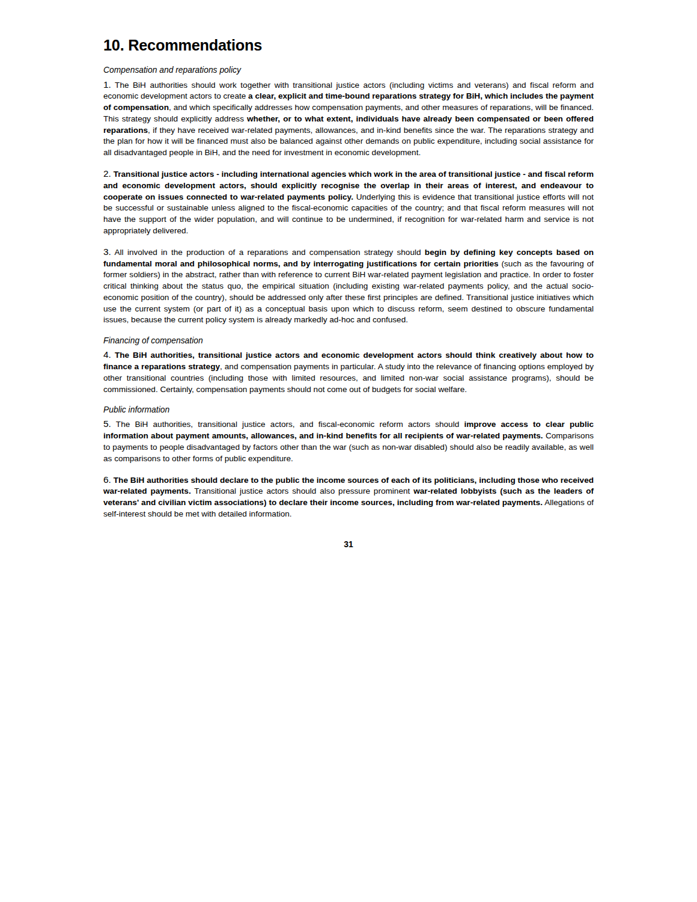10. Recommendations
Compensation and reparations policy
1. The BiH authorities should work together with transitional justice actors (including victims and veterans) and fiscal reform and economic development actors to create a clear, explicit and time-bound reparations strategy for BiH, which includes the payment of compensation, and which specifically addresses how compensation payments, and other measures of reparations, will be financed. This strategy should explicitly address whether, or to what extent, individuals have already been compensated or been offered reparations, if they have received war-related payments, allowances, and in-kind benefits since the war. The reparations strategy and the plan for how it will be financed must also be balanced against other demands on public expenditure, including social assistance for all disadvantaged people in BiH, and the need for investment in economic development.
2. Transitional justice actors - including international agencies which work in the area of transitional justice - and fiscal reform and economic development actors, should explicitly recognise the overlap in their areas of interest, and endeavour to cooperate on issues connected to war-related payments policy. Underlying this is evidence that transitional justice efforts will not be successful or sustainable unless aligned to the fiscal-economic capacities of the country; and that fiscal reform measures will not have the support of the wider population, and will continue to be undermined, if recognition for war-related harm and service is not appropriately delivered.
3. All involved in the production of a reparations and compensation strategy should begin by defining key concepts based on fundamental moral and philosophical norms, and by interrogating justifications for certain priorities (such as the favouring of former soldiers) in the abstract, rather than with reference to current BiH war-related payment legislation and practice. In order to foster critical thinking about the status quo, the empirical situation (including existing war-related payments policy, and the actual socio-economic position of the country), should be addressed only after these first principles are defined. Transitional justice initiatives which use the current system (or part of it) as a conceptual basis upon which to discuss reform, seem destined to obscure fundamental issues, because the current policy system is already markedly ad-hoc and confused.
Financing of compensation
4. The BiH authorities, transitional justice actors and economic development actors should think creatively about how to finance a reparations strategy, and compensation payments in particular. A study into the relevance of financing options employed by other transitional countries (including those with limited resources, and limited non-war social assistance programs), should be commissioned. Certainly, compensation payments should not come out of budgets for social welfare.
Public information
5. The BiH authorities, transitional justice actors, and fiscal-economic reform actors should improve access to clear public information about payment amounts, allowances, and in-kind benefits for all recipients of war-related payments. Comparisons to payments to people disadvantaged by factors other than the war (such as non-war disabled) should also be readily available, as well as comparisons to other forms of public expenditure.
6. The BiH authorities should declare to the public the income sources of each of its politicians, including those who received war-related payments. Transitional justice actors should also pressure prominent war-related lobbyists (such as the leaders of veterans' and civilian victim associations) to declare their income sources, including from war-related payments. Allegations of self-interest should be met with detailed information.
31